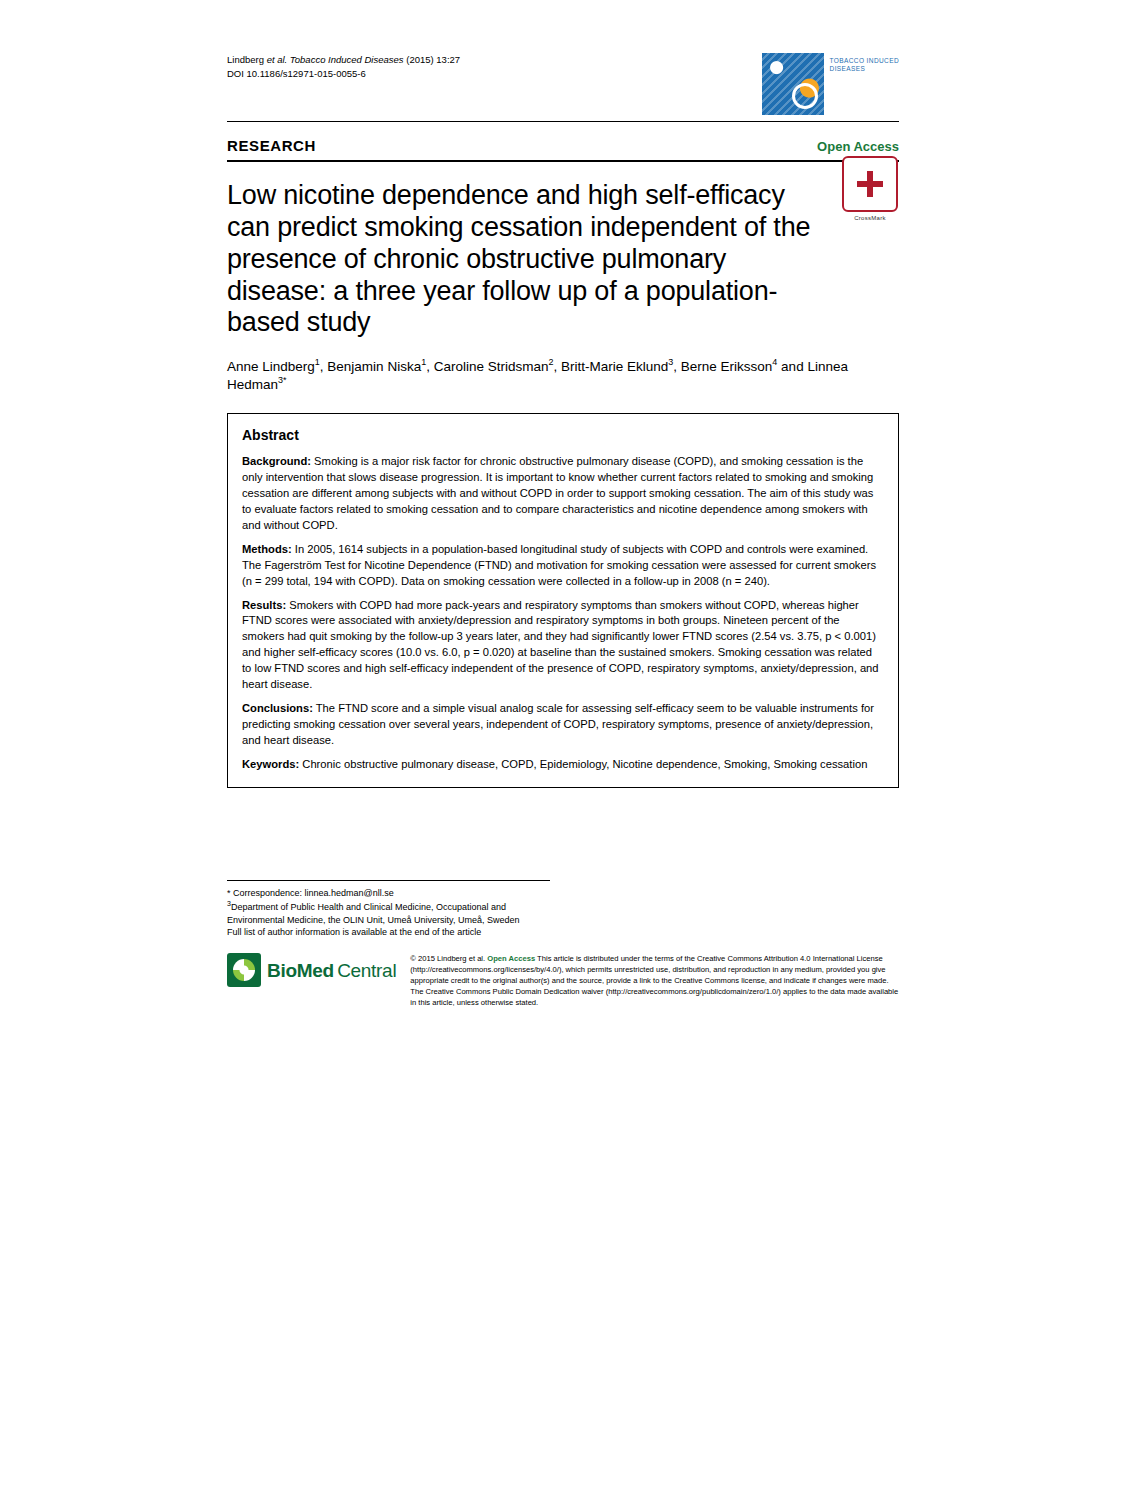Lindberg et al. Tobacco Induced Diseases (2015) 13:27
DOI 10.1186/s12971-015-0055-6
Tobacco Induced
Diseases
Research
Open Access
CrossMark
Low nicotine dependence and high self-efficacy can predict smoking cessation independent of the presence of chronic obstructive pulmonary disease: a three year follow up of a population-based study
Anne Lindberg1, Benjamin Niska1, Caroline Stridsman2, Britt-Marie Eklund3, Berne Eriksson4 and Linnea Hedman3*
Abstract
Background: Smoking is a major risk factor for chronic obstructive pulmonary disease (COPD), and smoking cessation is the only intervention that slows disease progression. It is important to know whether current factors related to smoking and smoking cessation are different among subjects with and without COPD in order to support smoking cessation. The aim of this study was to evaluate factors related to smoking cessation and to compare characteristics and nicotine dependence among smokers with and without COPD.
Methods: In 2005, 1614 subjects in a population-based longitudinal study of subjects with COPD and controls were examined. The Fagerström Test for Nicotine Dependence (FTND) and motivation for smoking cessation were assessed for current smokers (n = 299 total, 194 with COPD). Data on smoking cessation were collected in a follow-up in 2008 (n = 240).
Results: Smokers with COPD had more pack-years and respiratory symptoms than smokers without COPD, whereas higher FTND scores were associated with anxiety/depression and respiratory symptoms in both groups. Nineteen percent of the smokers had quit smoking by the follow-up 3 years later, and they had significantly lower FTND scores (2.54 vs. 3.75, p < 0.001) and higher self-efficacy scores (10.0 vs. 6.0, p = 0.020) at baseline than the sustained smokers. Smoking cessation was related to low FTND scores and high self-efficacy independent of the presence of COPD, respiratory symptoms, anxiety/depression, and heart disease.
Conclusions: The FTND score and a simple visual analog scale for assessing self-efficacy seem to be valuable instruments for predicting smoking cessation over several years, independent of COPD, respiratory symptoms, presence of anxiety/depression, and heart disease.
Keywords: Chronic obstructive pulmonary disease, COPD, Epidemiology, Nicotine dependence, Smoking, Smoking cessation
* Correspondence: linnea.hedman@nll.se
3Department of Public Health and Clinical Medicine, Occupational and Environmental Medicine, the OLIN Unit, Umeå University, Umeå, Sweden
Full list of author information is available at the end of the article
BioMed Central
© 2015 Lindberg et al. Open Access This article is distributed under the terms of the Creative Commons Attribution 4.0 International License (http://creativecommons.org/licenses/by/4.0/), which permits unrestricted use, distribution, and reproduction in any medium, provided you give appropriate credit to the original author(s) and the source, provide a link to the Creative Commons license, and indicate if changes were made. The Creative Commons Public Domain Dedication waiver (http://creativecommons.org/publicdomain/zero/1.0/) applies to the data made available in this article, unless otherwise stated.